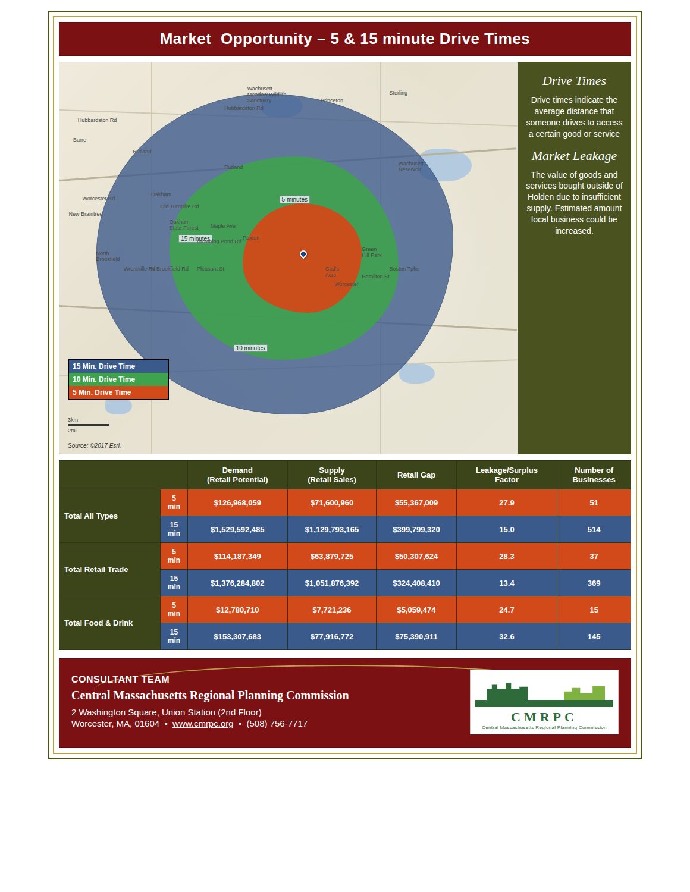Market Opportunity – 5 & 15 minute Drive Times
5 minutes 10 minutes 15 minutes Wachusett
Meadow Wildlife
Sanctuary Hubbardston Rd Princeton Sterling Hubbardston Rd Barre Rutland Rutland Wachusett
Reservoir Oakham Old Turnpike Rd Worcester Rd New Braintree Oakham
State Forest Maple Ave Browning Pond Rd Paxton Green
Hill Park Boston Tpke Worcester God's
Acre Hamilton St North
Brookfield Wrentville Rd N Brookfield Rd Pleasant St
15 Min. Drive Time
10 Min. Drive Time
5 Min. Drive Time
3km
2mi
Source: ©2017 Esri.
Drive Times
Drive times indicate the average distance that someone drives to access a certain good or service
Market Leakage
The value of goods and services bought outside of Holden due to insufficient supply. Estimated amount local business could be increased.
| | Demand (Retail Potential) | Supply (Retail Sales) | Retail Gap | Leakage/Surplus Factor | Number of Businesses |
| --- | --- | --- | --- | --- | --- |
| Total All Types | 5 min | $126,968,059 | $71,600,960 | $55,367,009 | 27.9 | 51 |
| 15 min | $1,529,592,485 | $1,129,793,165 | $399,799,320 | 15.0 | 514 |
| Total Retail Trade | 5 min | $114,187,349 | $63,879,725 | $50,307,624 | 28.3 | 37 |
| 15 min | $1,376,284,802 | $1,051,876,392 | $324,408,410 | 13.4 | 369 |
| Total Food & Drink | 5 min | $12,780,710 | $7,721,236 | $5,059,474 | 24.7 | 15 |
| 15 min | $153,307,683 | $77,916,772 | $75,390,911 | 32.6 | 145 |
CONSULTANT TEAM
Central Massachusetts Regional Planning Commission
2 Washington Square, Union Station (2nd Floor)
Worcester, MA, 01604 • www.cmrpc.org • (508) 756-7717
CMRPC
Central Massachusetts Regional Planning Commission